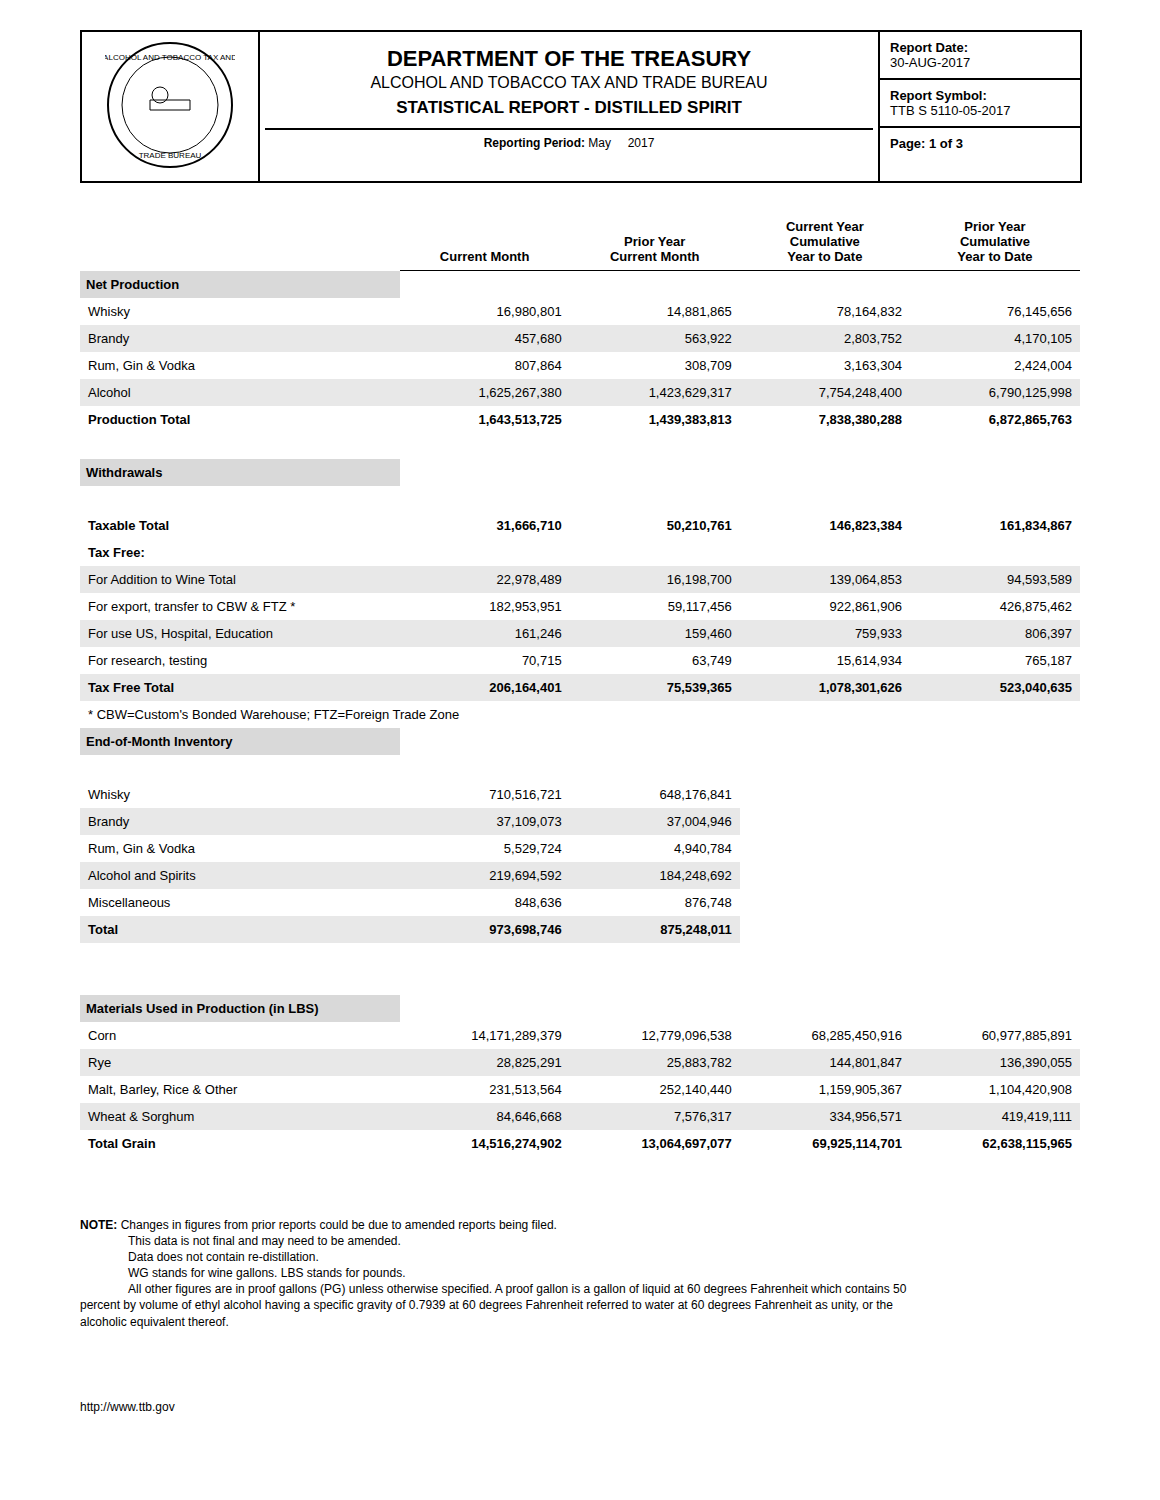DEPARTMENT OF THE TREASURY
ALCOHOL AND TOBACCO TAX AND TRADE BUREAU
STATISTICAL REPORT - DISTILLED SPIRIT
Reporting Period: May 2017
Report Date:
30-AUG-2017
Report Symbol:
TTB S 5110-05-2017
Page: 1 of 3
| | Current Month | Prior Year Current Month | Current Year Cumulative Year to Date | Prior Year Cumulative Year to Date |
| --- | --- | --- | --- | --- |
| Net Production | |
| Whisky | 16,980,801 | 14,881,865 | 78,164,832 | 76,145,656 |
| Brandy | 457,680 | 563,922 | 2,803,752 | 4,170,105 |
| Rum, Gin & Vodka | 807,864 | 308,709 | 3,163,304 | 2,424,004 |
| Alcohol | 1,625,267,380 | 1,423,629,317 | 7,754,248,400 | 6,790,125,998 |
| Production Total | 1,643,513,725 | 1,439,383,813 | 7,838,380,288 | 6,872,865,763 |
| Withdrawals | |
| Taxable Total | 31,666,710 | 50,210,761 | 146,823,384 | 161,834,867 |
| Tax Free: | |
| For Addition to Wine Total | 22,978,489 | 16,198,700 | 139,064,853 | 94,593,589 |
| For export, transfer to CBW & FTZ * | 182,953,951 | 59,117,456 | 922,861,906 | 426,875,462 |
| For use US, Hospital, Education | 161,246 | 159,460 | 759,933 | 806,397 |
| For research, testing | 70,715 | 63,749 | 15,614,934 | 765,187 |
| Tax Free Total | 206,164,401 | 75,539,365 | 1,078,301,626 | 523,040,635 |
| * CBW=Custom's Bonded Warehouse; FTZ=Foreign Trade Zone |
| End-of-Month Inventory | |
| Whisky | 710,516,721 | 648,176,841 | | |
| Brandy | 37,109,073 | 37,004,946 | | |
| Rum, Gin & Vodka | 5,529,724 | 4,940,784 | | |
| Alcohol and Spirits | 219,694,592 | 184,248,692 | | |
| Miscellaneous | 848,636 | 876,748 | | |
| Total | 973,698,746 | 875,248,011 | | |
| Materials Used in Production (in LBS) | |
| Corn | 14,171,289,379 | 12,779,096,538 | 68,285,450,916 | 60,977,885,891 |
| Rye | 28,825,291 | 25,883,782 | 144,801,847 | 136,390,055 |
| Malt, Barley, Rice & Other | 231,513,564 | 252,140,440 | 1,159,905,367 | 1,104,420,908 |
| Wheat & Sorghum | 84,646,668 | 7,576,317 | 334,956,571 | 419,419,111 |
| Total Grain | 14,516,274,902 | 13,064,697,077 | 69,925,114,701 | 62,638,115,965 |
NOTE: Changes in figures from prior reports could be due to amended reports being filed.
This data is not final and may need to be amended.
Data does not contain re-distillation.
WG stands for wine gallons. LBS stands for pounds.
All other figures are in proof gallons (PG) unless otherwise specified. A proof gallon is a gallon of liquid at 60 degrees Fahrenheit which contains 50
percent by volume of ethyl alcohol having a specific gravity of 0.7939 at 60 degrees Fahrenheit referred to water at 60 degrees Fahrenheit as unity, or the
alcoholic equivalent thereof.
http://www.ttb.gov